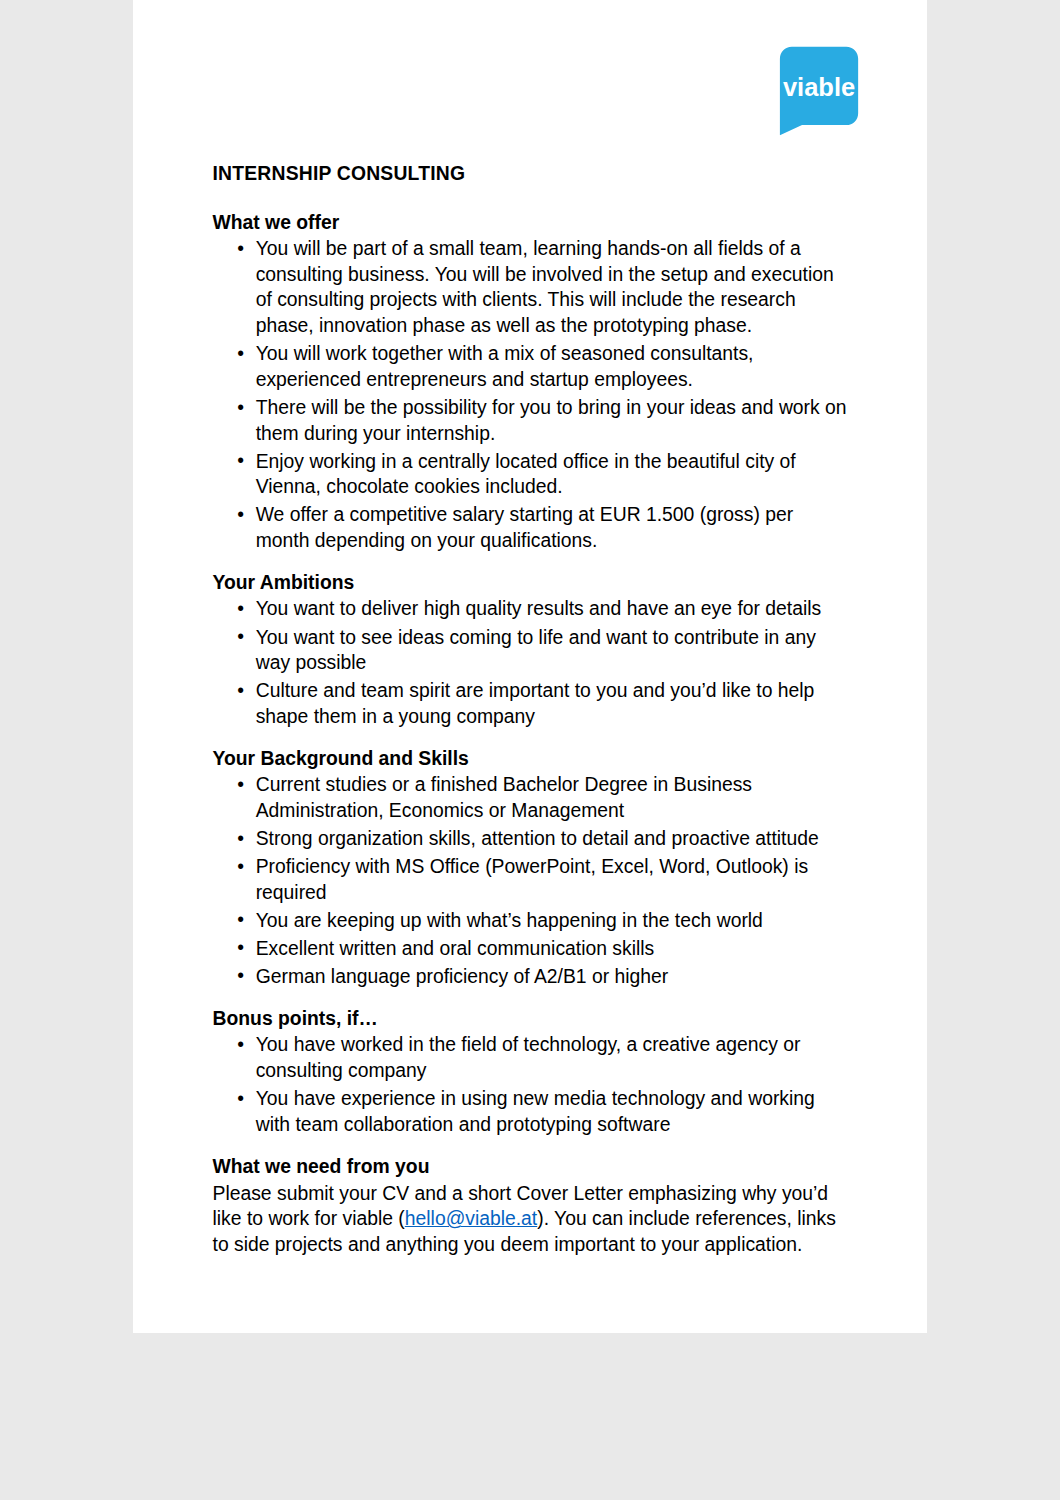viable
INTERNSHIP CONSULTING
What we offer
You will be part of a small team, learning hands-on all fields of a consulting business. You will be involved in the setup and execution of consulting projects with clients. This will include the research phase, innovation phase as well as the prototyping phase.
You will work together with a mix of seasoned consultants, experienced entrepreneurs and startup employees.
There will be the possibility for you to bring in your ideas and work on them during your internship.
Enjoy working in a centrally located office in the beautiful city of Vienna, chocolate cookies included.
We offer a competitive salary starting at EUR 1.500 (gross) per month depending on your qualifications.
Your Ambitions
You want to deliver high quality results and have an eye for details
You want to see ideas coming to life and want to contribute in any way possible
Culture and team spirit are important to you and you’d like to help shape them in a young company
Your Background and Skills
Current studies or a finished Bachelor Degree in Business Administration, Economics or Management
Strong organization skills, attention to detail and proactive attitude
Proficiency with MS Office (PowerPoint, Excel, Word, Outlook) is required
You are keeping up with what’s happening in the tech world
Excellent written and oral communication skills
German language proficiency of A2/B1 or higher
Bonus points, if…
You have worked in the field of technology, a creative agency or consulting company
You have experience in using new media technology and working with team collaboration and prototyping software
What we need from you
Please submit your CV and a short Cover Letter emphasizing why you’d like to work for viable (hello@viable.at). You can include references, links to side projects and anything you deem important to your application.